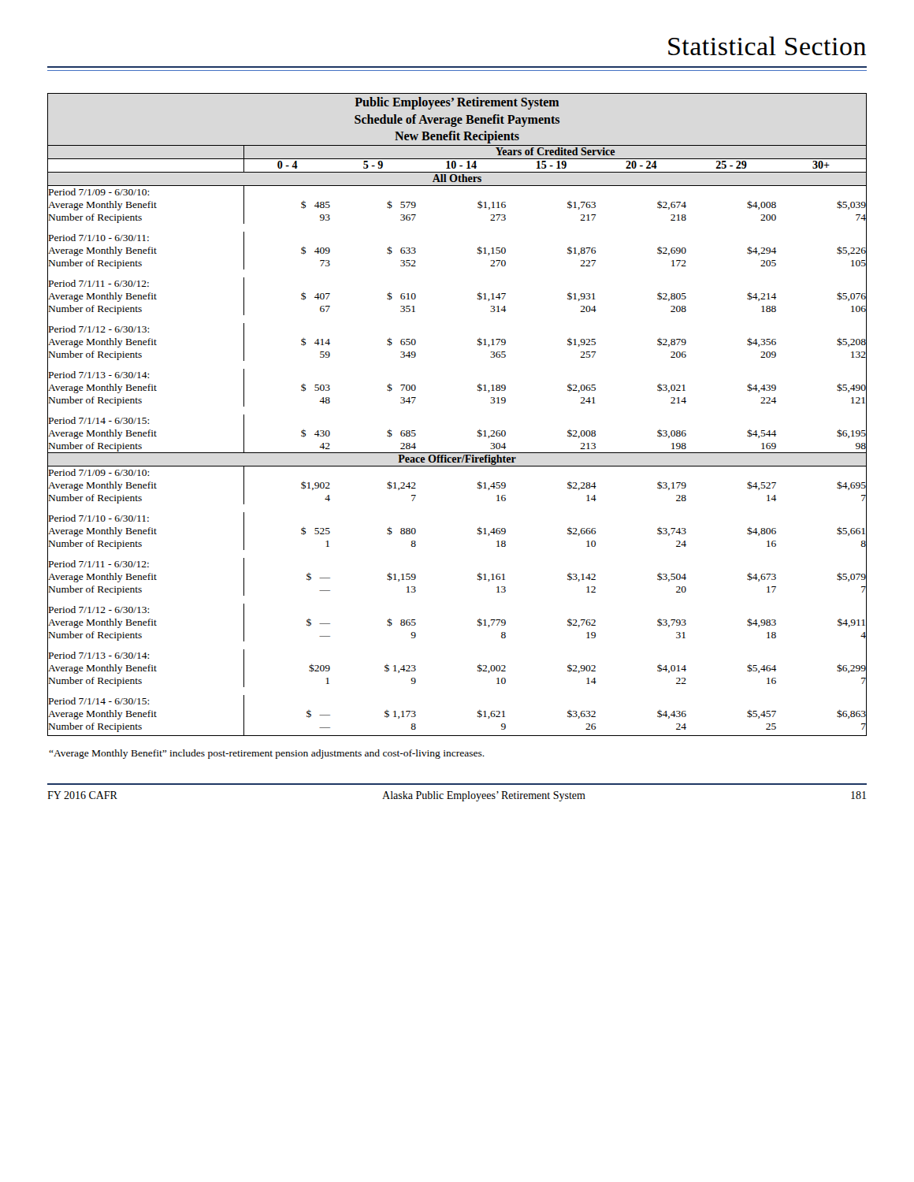Statistical Section
| Public Employees’ Retirement System Schedule of Average Benefit Payments New Benefit Recipients |
| | Years of Credited Service |
| | 0 - 4 | 5 - 9 | 10 - 14 | 15 - 19 | 20 - 24 | 25 - 29 | 30+ |
| All Others |
| Period 7/1/09 - 6/30/10: | | | | | | | |
| Average Monthly Benefit | $ 485 | $ 579 | $1,116 | $1,763 | $2,674 | $4,008 | $5,039 |
| Number of Recipients | 93 | 367 | 273 | 217 | 218 | 200 | 74 |
| Period 7/1/10 - 6/30/11: | | | | | | | |
| Average Monthly Benefit | $ 409 | $ 633 | $1,150 | $1,876 | $2,690 | $4,294 | $5,226 |
| Number of Recipients | 73 | 352 | 270 | 227 | 172 | 205 | 105 |
| Period 7/1/11 - 6/30/12: | | | | | | | |
| Average Monthly Benefit | $ 407 | $ 610 | $1,147 | $1,931 | $2,805 | $4,214 | $5,076 |
| Number of Recipients | 67 | 351 | 314 | 204 | 208 | 188 | 106 |
| Period 7/1/12 - 6/30/13: | | | | | | | |
| Average Monthly Benefit | $ 414 | $ 650 | $1,179 | $1,925 | $2,879 | $4,356 | $5,208 |
| Number of Recipients | 59 | 349 | 365 | 257 | 206 | 209 | 132 |
| Period 7/1/13 - 6/30/14: | | | | | | | |
| Average Monthly Benefit | $ 503 | $ 700 | $1,189 | $2,065 | $3,021 | $4,439 | $5,490 |
| Number of Recipients | 48 | 347 | 319 | 241 | 214 | 224 | 121 |
| Period 7/1/14 - 6/30/15: | | | | | | | |
| Average Monthly Benefit | $ 430 | $ 685 | $1,260 | $2,008 | $3,086 | $4,544 | $6,195 |
| Number of Recipients | 42 | 284 | 304 | 213 | 198 | 169 | 98 |
| Peace Officer/Firefighter |
| Period 7/1/09 - 6/30/10: | | | | | | | |
| Average Monthly Benefit | $1,902 | $1,242 | $1,459 | $2,284 | $3,179 | $4,527 | $4,695 |
| Number of Recipients | 4 | 7 | 16 | 14 | 28 | 14 | 7 |
| Period 7/1/10 - 6/30/11: | | | | | | | |
| Average Monthly Benefit | $ 525 | $ 880 | $1,469 | $2,666 | $3,743 | $4,806 | $5,661 |
| Number of Recipients | 1 | 8 | 18 | 10 | 24 | 16 | 8 |
| Period 7/1/11 - 6/30/12: | | | | | | | |
| Average Monthly Benefit | $ — | $1,159 | $1,161 | $3,142 | $3,504 | $4,673 | $5,079 |
| Number of Recipients | — | 13 | 13 | 12 | 20 | 17 | 7 |
| Period 7/1/12 - 6/30/13: | | | | | | | |
| Average Monthly Benefit | $ — | $ 865 | $1,779 | $2,762 | $3,793 | $4,983 | $4,911 |
| Number of Recipients | — | 9 | 8 | 19 | 31 | 18 | 4 |
| Period 7/1/13 - 6/30/14: | | | | | | | |
| Average Monthly Benefit | $209 | $ 1,423 | $2,002 | $2,902 | $4,014 | $5,464 | $6,299 |
| Number of Recipients | 1 | 9 | 10 | 14 | 22 | 16 | 7 |
| Period 7/1/14 - 6/30/15: | | | | | | | |
| Average Monthly Benefit | $ — | $ 1,173 | $1,621 | $3,632 | $4,436 | $5,457 | $6,863 |
| Number of Recipients | — | 8 | 9 | 26 | 24 | 25 | 7 |
“Average Monthly Benefit” includes post-retirement pension adjustments and cost-of-living increases.
FY 2016 CAFR
Alaska Public Employees’ Retirement System
181